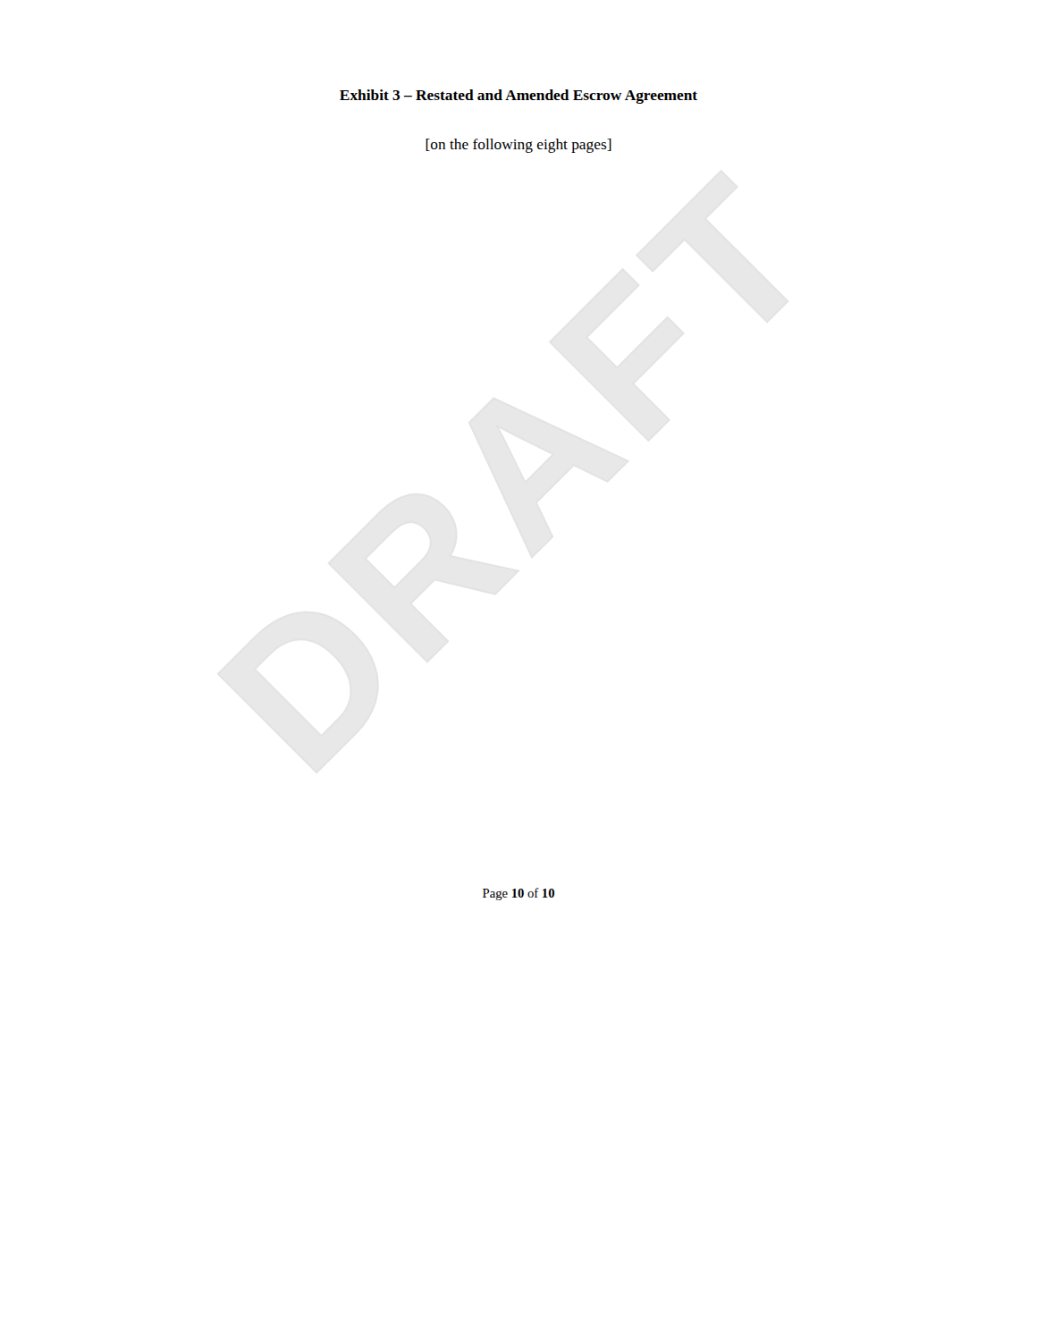DRAFT
Exhibit 3 – Restated and Amended Escrow Agreement
[on the following eight pages]
Page 10 of 10